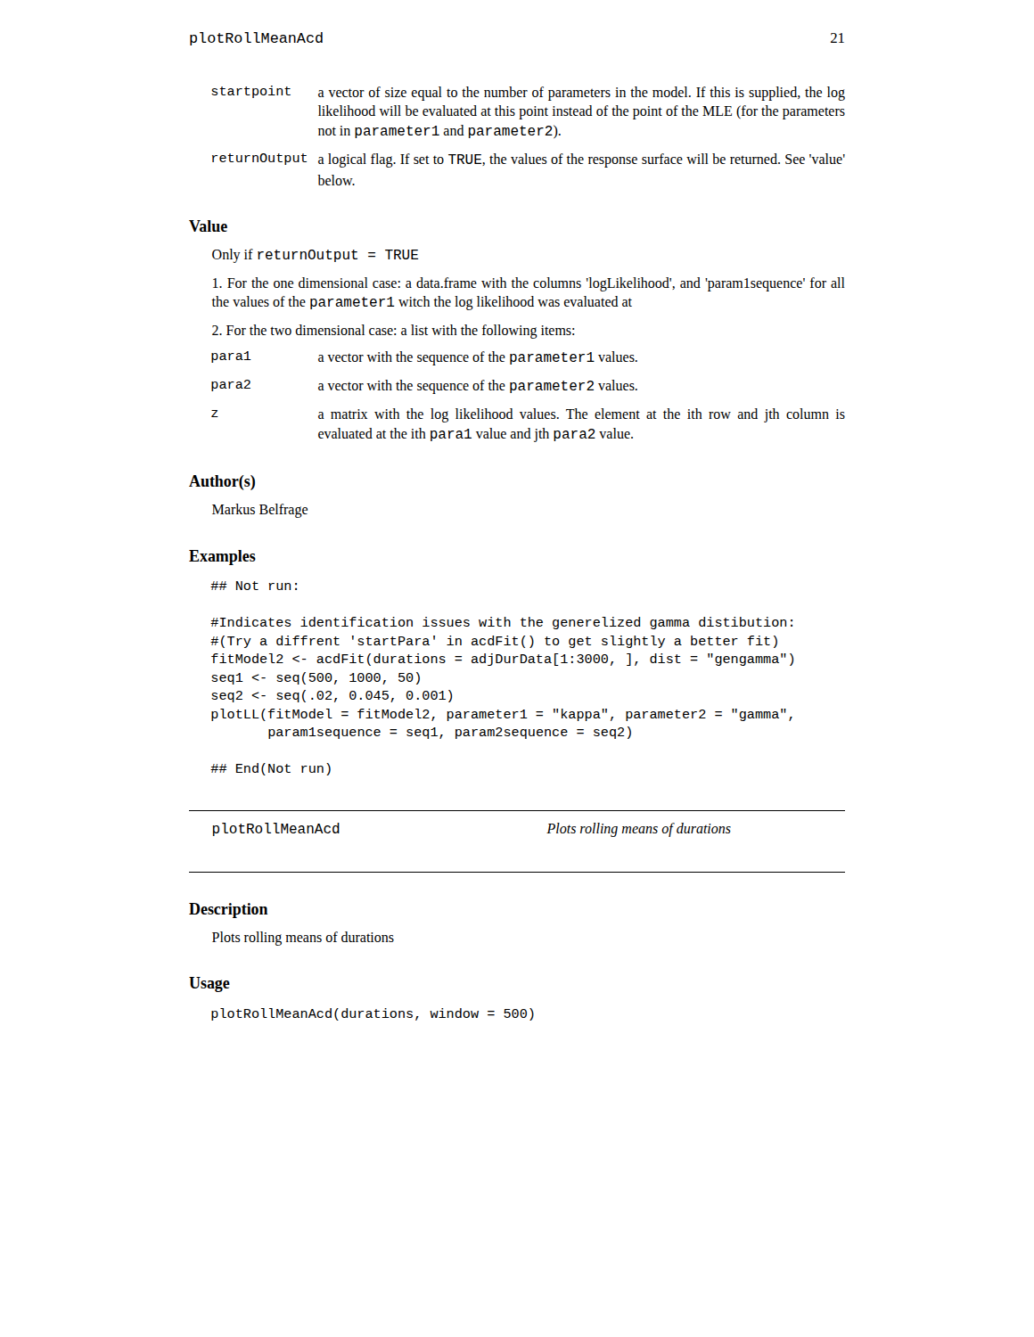plotRollMeanAcd 21
startpoint
a vector of size equal to the number of parameters in the model. If this is supplied, the log likelihood will be evaluated at this point instead of the point of the MLE (for the parameters not in parameter1 and parameter2).
returnOutput
a logical flag. If set to TRUE, the values of the response surface will be returned. See 'value' below.
Value
Only if returnOutput = TRUE
1. For the one dimensional case: a data.frame with the columns 'logLikelihood', and 'param1sequence' for all the values of the parameter1 witch the log likelihood was evaluated at
2. For the two dimensional case: a list with the following items:
para1
a vector with the sequence of the parameter1 values.
para2
a vector with the sequence of the parameter2 values.
z
a matrix with the log likelihood values. The element at the ith row and jth column is evaluated at the ith para1 value and jth para2 value.
Author(s)
Markus Belfrage
Examples
## Not run:

#Indicates identification issues with the generelized gamma distibution:
#(Try a diffrent 'startPara' in acdFit() to get slightly a better fit)
fitModel2 <- acdFit(durations = adjDurData[1:3000, ], dist = "gengamma")
seq1 <- seq(500, 1000, 50)
seq2 <- seq(.02, 0.045, 0.001)
plotLL(fitModel = fitModel2, parameter1 = "kappa", parameter2 = "gamma",
       param1sequence = seq1, param2sequence = seq2)

## End(Not run)
plotRollMeanAcd Plots rolling means of durations
Description
Plots rolling means of durations
Usage
plotRollMeanAcd(durations, window = 500)